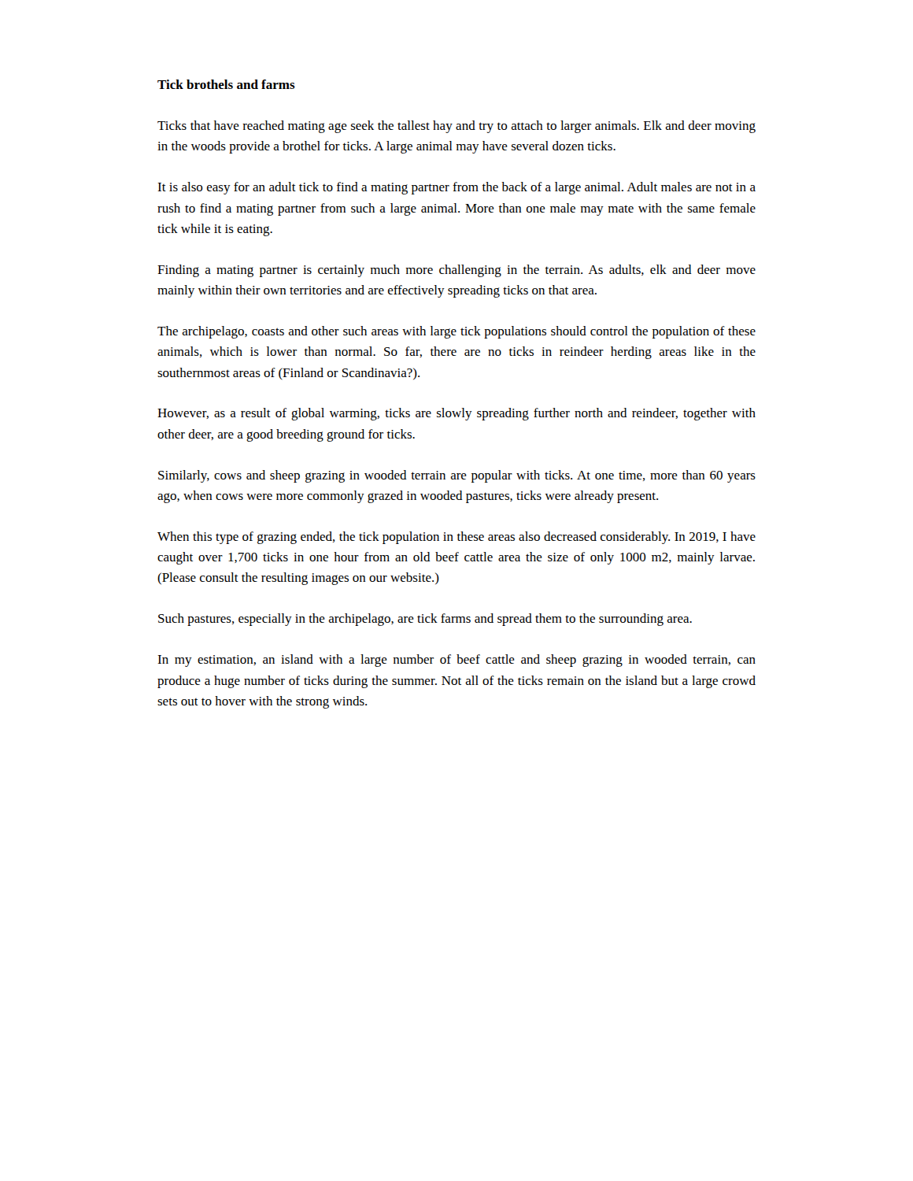Tick brothels and farms
Ticks that have reached mating age seek the tallest hay and try to attach to larger animals. Elk and deer moving in the woods provide a brothel for ticks. A large animal may have several dozen ticks.
It is also easy for an adult tick to find a mating partner from the back of a large animal. Adult males are not in a rush to find a mating partner from such a large animal. More than one male may mate with the same female tick while it is eating.
Finding a mating partner is certainly much more challenging in the terrain. As adults, elk and deer move mainly within their own territories and are effectively spreading ticks on that area.
The archipelago, coasts and other such areas with large tick populations should control the population of these animals, which is lower than normal. So far, there are no ticks in reindeer herding areas like in the southernmost areas of (Finland or Scandinavia?).
However, as a result of global warming, ticks are slowly spreading further north and reindeer, together with other deer, are a good breeding ground for ticks.
Similarly, cows and sheep grazing in wooded terrain are popular with ticks. At one time, more than 60 years ago, when cows were more commonly grazed in wooded pastures, ticks were already present.
When this type of grazing ended, the tick population in these areas also decreased considerably. In 2019, I have caught over 1,700 ticks in one hour from an old beef cattle area the size of only 1000 m2, mainly larvae. (Please consult the resulting images on our website.)
Such pastures, especially in the archipelago, are tick farms and spread them to the surrounding area.
In my estimation, an island with a large number of beef cattle and sheep grazing in wooded terrain, can produce a huge number of ticks during the summer. Not all of the ticks remain on the island but a large crowd sets out to hover with the strong winds.